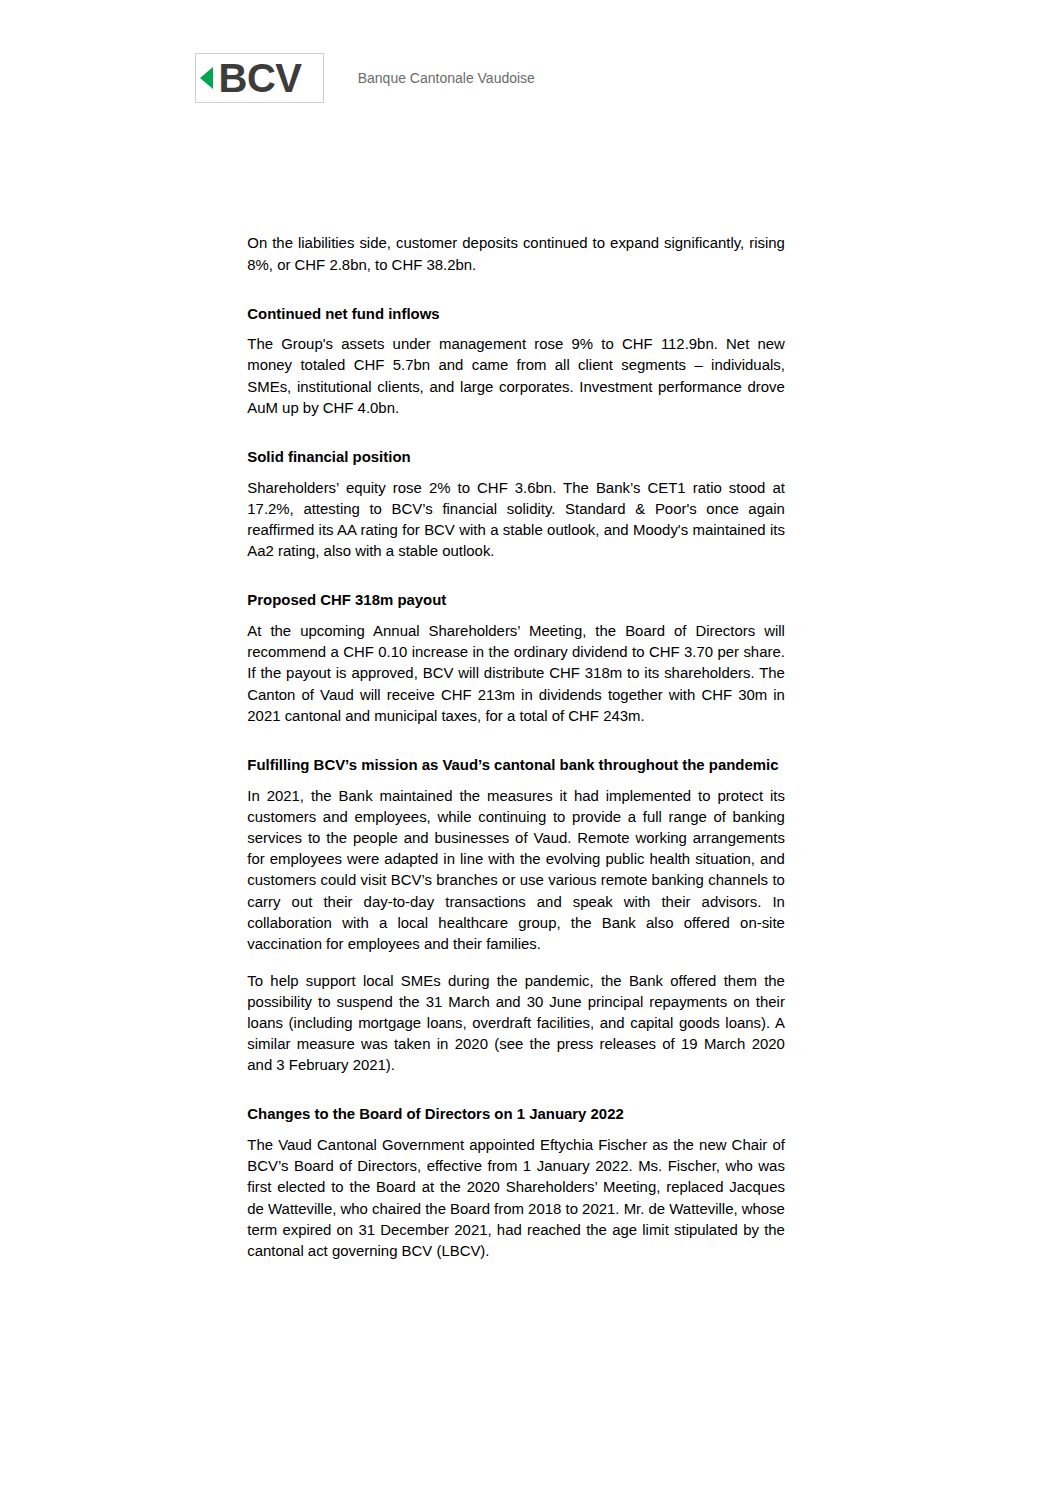BCV
Banque Cantonale Vaudoise
On the liabilities side, customer deposits continued to expand significantly, rising 8%, or CHF 2.8bn, to CHF 38.2bn.
Continued net fund inflows
The Group's assets under management rose 9% to CHF 112.9bn. Net new money totaled CHF 5.7bn and came from all client segments – individuals, SMEs, institutional clients, and large corporates. Investment performance drove AuM up by CHF 4.0bn.
Solid financial position
Shareholders’ equity rose 2% to CHF 3.6bn. The Bank’s CET1 ratio stood at 17.2%, attesting to BCV’s financial solidity. Standard & Poor's once again reaffirmed its AA rating for BCV with a stable outlook, and Moody's maintained its Aa2 rating, also with a stable outlook.
Proposed CHF 318m payout
At the upcoming Annual Shareholders’ Meeting, the Board of Directors will recommend a CHF 0.10 increase in the ordinary dividend to CHF 3.70 per share. If the payout is approved, BCV will distribute CHF 318m to its shareholders. The Canton of Vaud will receive CHF 213m in dividends together with CHF 30m in 2021 cantonal and municipal taxes, for a total of CHF 243m.
Fulfilling BCV’s mission as Vaud’s cantonal bank throughout the pandemic
In 2021, the Bank maintained the measures it had implemented to protect its customers and employees, while continuing to provide a full range of banking services to the people and businesses of Vaud. Remote working arrangements for employees were adapted in line with the evolving public health situation, and customers could visit BCV’s branches or use various remote banking channels to carry out their day-to-day transactions and speak with their advisors. In collaboration with a local healthcare group, the Bank also offered on-site vaccination for employees and their families.
To help support local SMEs during the pandemic, the Bank offered them the possibility to suspend the 31 March and 30 June principal repayments on their loans (including mortgage loans, overdraft facilities, and capital goods loans). A similar measure was taken in 2020 (see the press releases of 19 March 2020 and 3 February 2021).
Changes to the Board of Directors on 1 January 2022
The Vaud Cantonal Government appointed Eftychia Fischer as the new Chair of BCV’s Board of Directors, effective from 1 January 2022. Ms. Fischer, who was first elected to the Board at the 2020 Shareholders’ Meeting, replaced Jacques de Watteville, who chaired the Board from 2018 to 2021. Mr. de Watteville, whose term expired on 31 December 2021, had reached the age limit stipulated by the cantonal act governing BCV (LBCV).